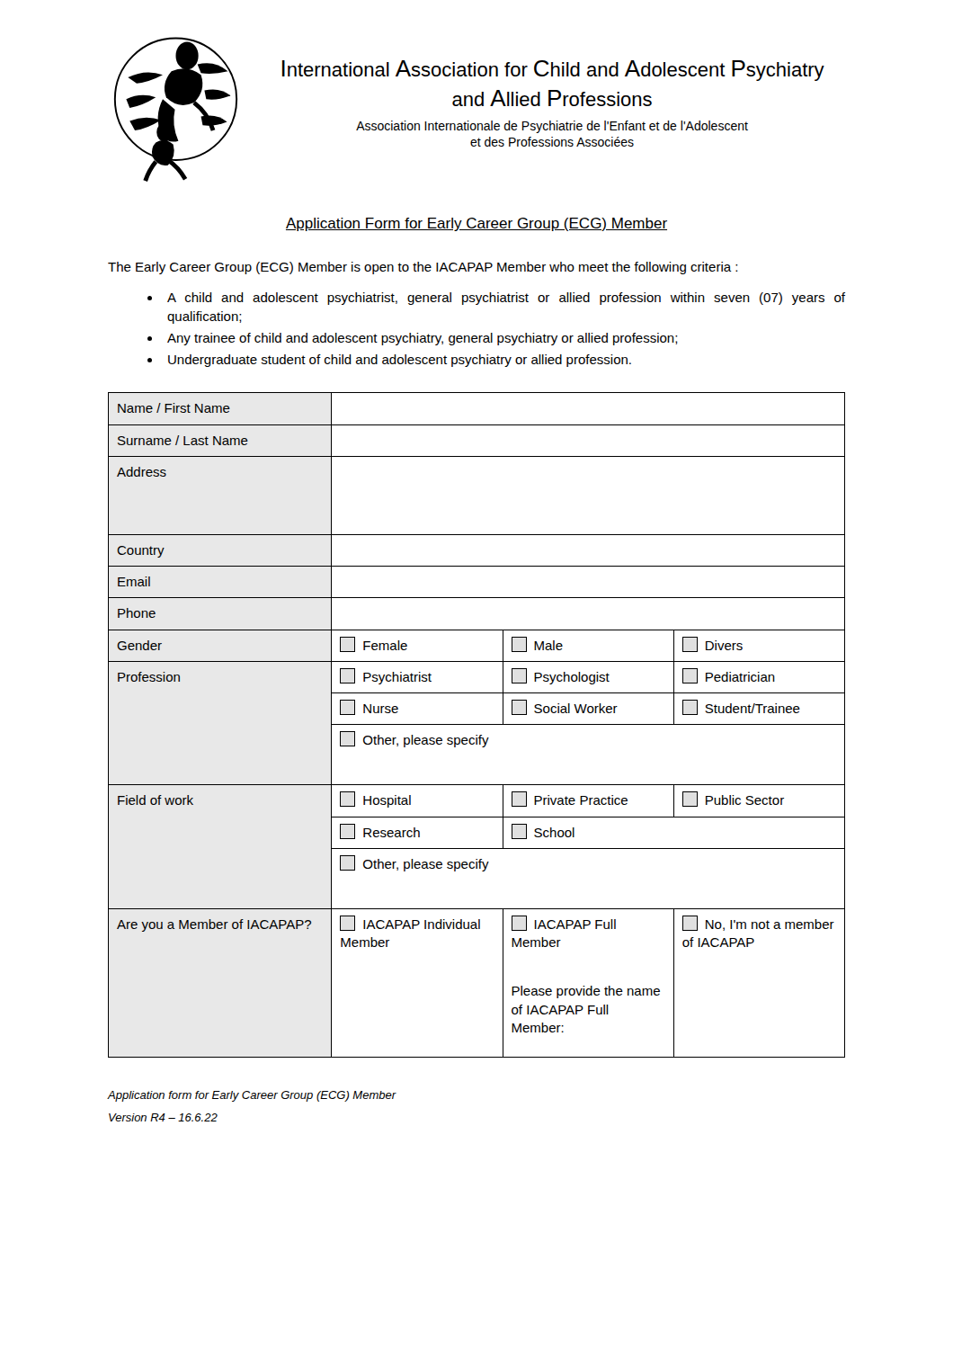International Association for Child and Adolescent Psychiatry
and Allied Professions
Association Internationale de Psychiatrie de l'Enfant et de l'Adolescent
et des Professions Associées
Application Form for Early Career Group (ECG) Member
The Early Career Group (ECG) Member is open to the IACAPAP Member who meet the following criteria :
A child and adolescent psychiatrist, general psychiatrist or allied profession within seven (07) years of qualification;
Any trainee of child and adolescent psychiatry, general psychiatry or allied profession;
Undergraduate student of child and adolescent psychiatry or allied profession.
| Name / First Name | |
| Surname / Last Name | |
| Address | |
| Country | |
| Email | |
| Phone | |
| Gender | Female | Male | Divers |
| Profession | Psychiatrist | Psychologist | Pediatrician |
| Nurse | Social Worker | Student/Trainee |
| Other, please specify |
| Field of work | Hospital | Private Practice | Public Sector |
| Research | School |
| Other, please specify |
| Are you a Member of IACAPAP? | IACAPAP Individual Member | IACAPAP Full Member Please provide the name of IACAPAP Full Member: | No, I'm not a member of IACAPAP |
Application form for Early Career Group (ECG) Member
Version R4 – 16.6.22